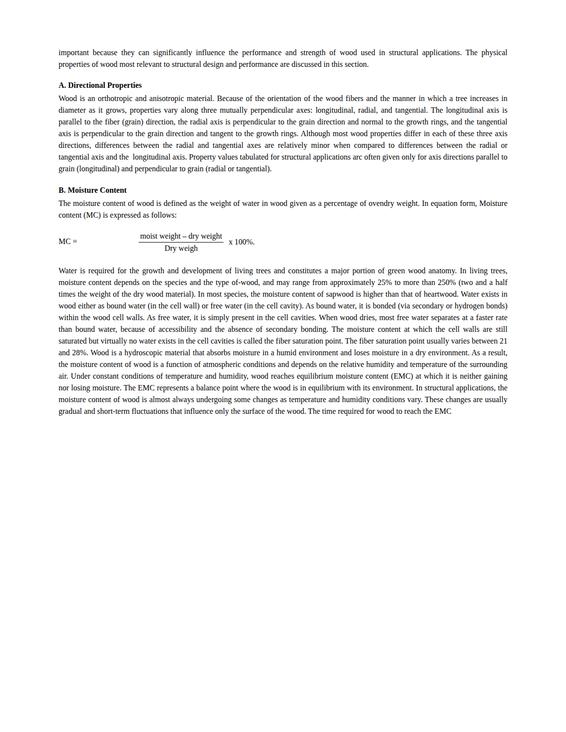important because they can significantly influence the performance and strength of wood used in structural applications. The physical properties of wood most relevant to structural design and performance are discussed in this section.
A. Directional Properties
Wood is an orthotropic and anisotropic material. Because of the orientation of the wood fibers and the manner in which a tree increases in diameter as it grows, properties vary along three mutually perpendicular axes: longitudinal, radial, and tangential. The longitudinal axis is parallel to the fiber (grain) direction, the radial axis is perpendicular to the grain direction and normal to the growth rings, and the tangential axis is perpendicular to the grain direction and tangent to the growth rings. Although most wood properties differ in each of these three axis directions, differences between the radial and tangential axes are relatively minor when compared to differences between the radial or tangential axis and the longitudinal axis. Property values tabulated for structural applications arc often given only for axis directions parallel to grain (longitudinal) and perpendicular to grain (radial or tangential).
B. Moisture Content
The moisture content of wood is defined as the weight of water in wood given as a percentage of ovendry weight. In equation form, Moisture content (MC) is expressed as follows:
MC = moist weight – dry weight Dry weigh x 100%.
Water is required for the growth and development of living trees and constitutes a major portion of green wood anatomy. In living trees, moisture content depends on the species and the type of-wood, and may range from approximately 25% to more than 250% (two and a half times the weight of the dry wood material). In most species, the moisture content of sapwood is higher than that of heartwood. Water exists in wood either as bound water (in the cell wall) or free water (in the cell cavity). As bound water, it is bonded (via secondary or hydrogen bonds) within the wood cell walls. As free water, it is simply present in the cell cavities. When wood dries, most free water separates at a faster rate than bound water, because of accessibility and the absence of secondary bonding. The moisture content at which the cell walls are still saturated but virtually no water exists in the cell cavities is called the fiber saturation point. The fiber saturation point usually varies between 21 and 28%. Wood is a hydroscopic material that absorbs moisture in a humid environment and loses moisture in a dry environment. As a result, the moisture content of wood is a function of atmospheric conditions and depends on the relative humidity and temperature of the surrounding air. Under constant conditions of temperature and humidity, wood reaches equilibrium moisture content (EMC) at which it is neither gaining nor losing moisture. The EMC represents a balance point where the wood is in equilibrium with its environment. In structural applications, the moisture content of wood is almost always undergoing some changes as temperature and humidity conditions vary. These changes are usually gradual and short-term fluctuations that influence only the surface of the wood. The time required for wood to reach the EMC